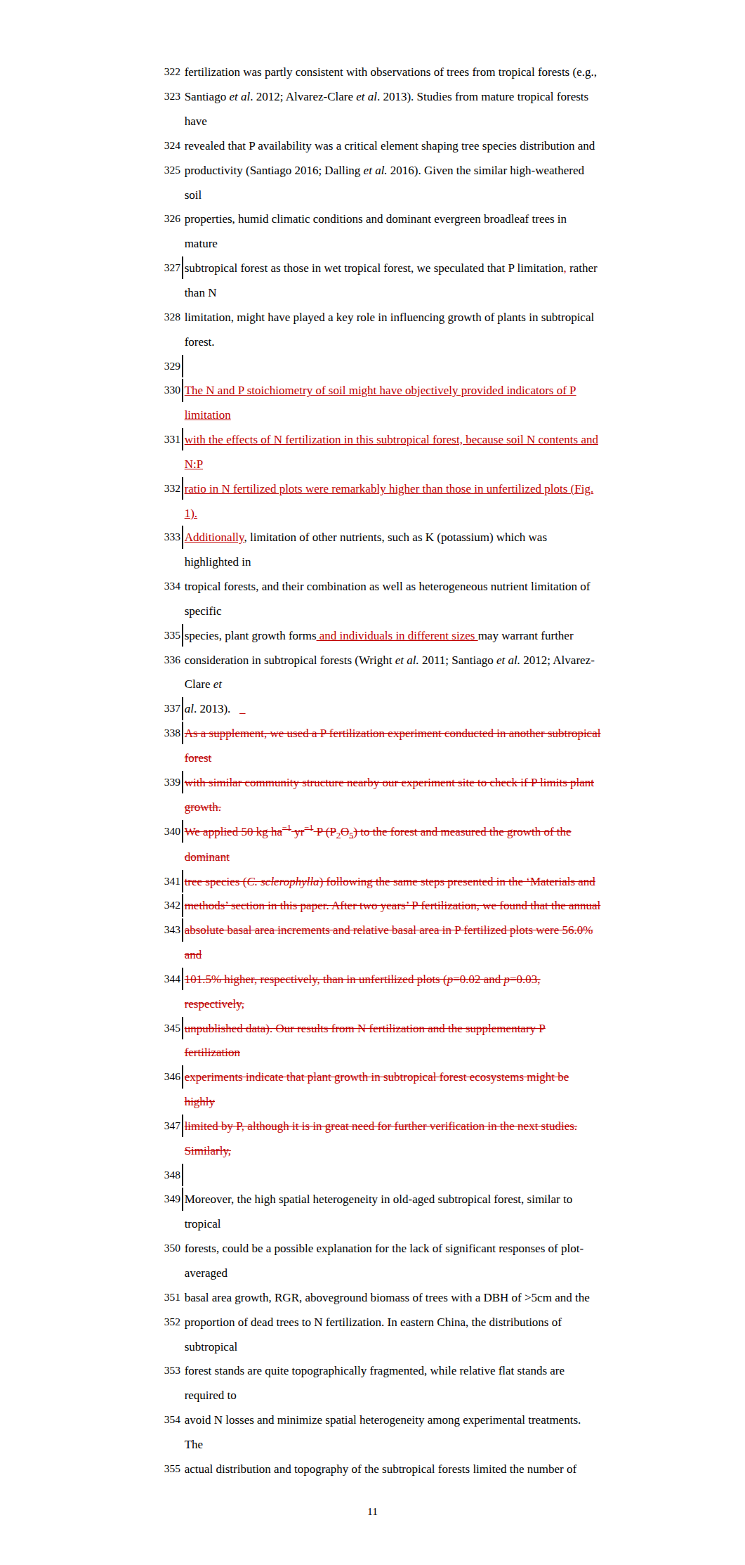| 322 | | fertilization was partly consistent with observations of trees from tropical forests (e.g., |
| 323 | | Santiago et al . 2012; Alvarez-Clare et al . 2013). Studies from mature tropical forests have |
| 324 | | revealed that P availability was a critical element shaping tree species distribution and |
| 325 | | productivity (Santiago 2016; Dalling et al. 2016). Given the similar high-weathered soil |
| 326 | | properties, humid climatic conditions and dominant evergreen broadleaf trees in mature |
| 327 | | subtropical forest as those in wet tropical forest, we speculated that P limitation , rather than N |
| 328 | | limitation, might have played a key role in influencing growth of plants in subtropical forest. |
| 329 | | |
| 330 | | The N and P stoichiometry of soil might have objectively provided indicators of P limitation |
| 331 | | with the effects of N fertilization in this subtropical forest, because soil N contents and N:P |
| 332 | | ratio in N fertilized plots were remarkably higher than those in unfertilized plots (Fig. 1). |
| 333 | | Additionally , limitation of other nutrients, such as K (potassium) which was highlighted in |
| 334 | | tropical forests, and their combination as well as heterogeneous nutrient limitation of specific |
| 335 | | species, plant growth forms and individuals in different sizes may warrant further |
| 336 | | consideration in subtropical forests (Wright et al. 2011; Santiago et al. 2012; Alvarez-Clare et |
| 337 | | al . 2013). |
| 338 | | As a supplement, we used a P fertilization experiment conducted in another subtropical forest |
| 339 | | with similar community structure nearby our experiment site to check if P limits plant growth. |
| 340 | | We applied 50 kg ha −1 yr −1 P (P 2 O 5 ) to the forest and measured the growth of the dominant |
| 341 | | tree species ( C. sclerophylla ) following the same steps presented in the ‘Materials and |
| 342 | | methods’ section in this paper. After two years’ P fertilization, we found that the annual |
| 343 | | absolute basal area increments and relative basal area in P fertilized plots were 56.0% and |
| 344 | | 101.5% higher, respectively, than in unfertilized plots ( p =0.02 and p =0.03, respectively, |
| 345 | | unpublished data). Our results from N fertilization and the supplementary P fertilization |
| 346 | | experiments indicate that plant growth in subtropical forest ecosystems might be highly |
| 347 | | limited by P, although it is in great need for further verification in the next studies. Similarly, |
| 348 | | |
| 349 | | Moreover, the high spatial heterogeneity in old-aged subtropical forest, similar to tropical |
| 350 | | forests, could be a possible explanation for the lack of significant responses of plot-averaged |
| 351 | | basal area growth, RGR, aboveground biomass of trees with a DBH of >5cm and the |
| 352 | | proportion of dead trees to N fertilization. In eastern China, the distributions of subtropical |
| 353 | | forest stands are quite topographically fragmented, while relative flat stands are required to |
| 354 | | avoid N losses and minimize spatial heterogeneity among experimental treatments. The |
| 355 | | actual distribution and topography of the subtropical forests limited the number of |
11